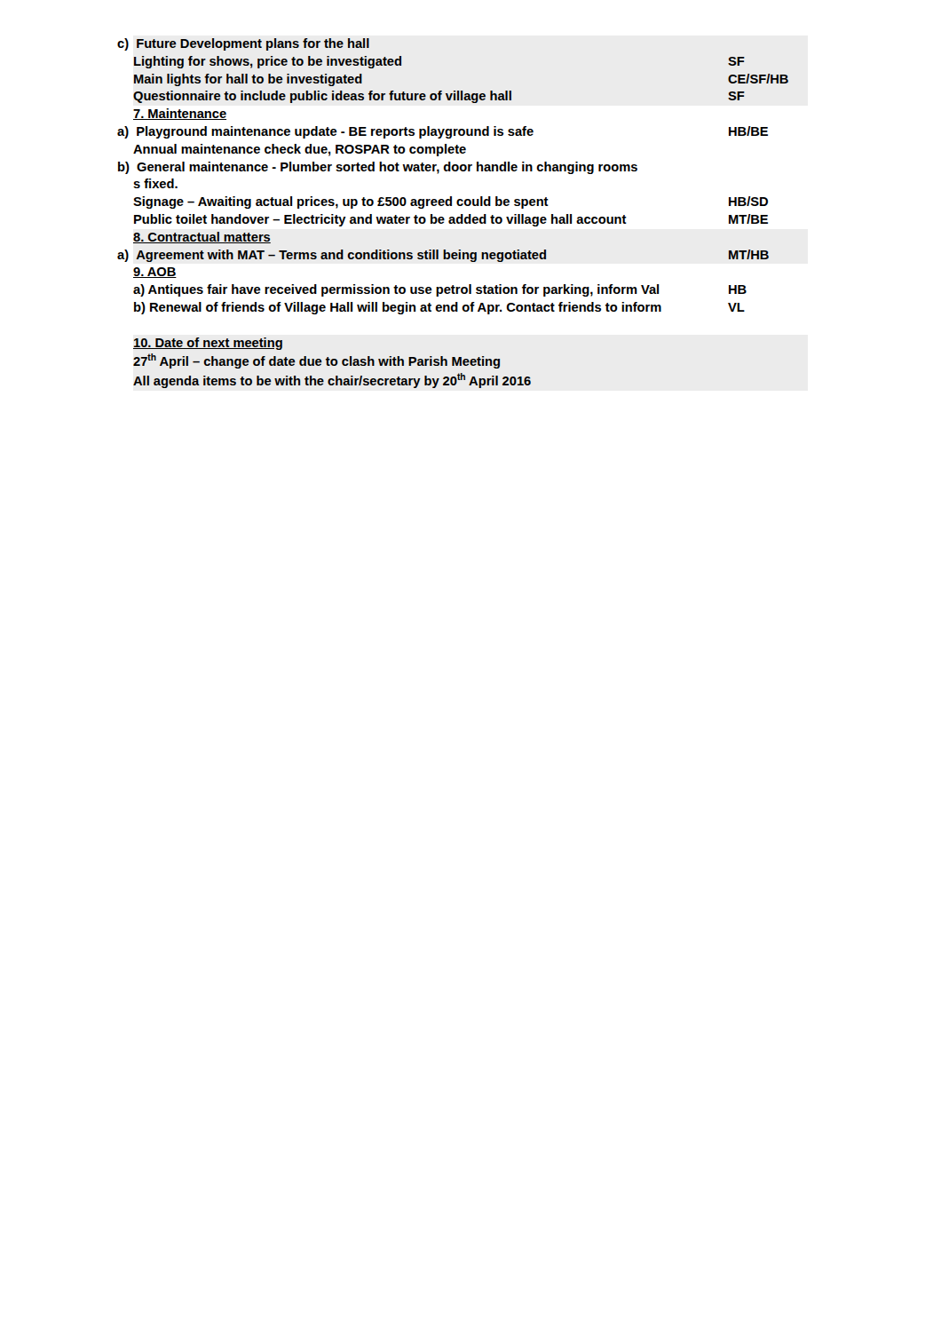| c) Future Development plans for the hall | |
| Lighting for shows, price to be investigated | SF |
| Main lights for hall to be investigated | CE/SF/HB |
| Questionnaire to include public ideas for future of village hall | SF |
| 7. Maintenance | |
| a) Playground maintenance update - BE reports playground is safe | HB/BE |
| Annual maintenance check due, ROSPAR to complete | |
| b) General maintenance - Plumber sorted hot water, door handle in changing rooms | |
| s fixed. | |
| Signage – Awaiting actual prices, up to £500 agreed could be spent | HB/SD |
| Public toilet handover – Electricity and water to be added to village hall account | MT/BE |
| 8. Contractual matters | |
| a) Agreement with MAT – Terms and conditions still being negotiated | MT/HB |
| 9. AOB | |
| a) Antiques fair have received permission to use petrol station for parking, inform Val | HB |
| b) Renewal of friends of Village Hall will begin at end of Apr. Contact friends to inform | VL |
| 10. Date of next meeting |
| 27 th April – change of date due to clash with Parish Meeting |
| All agenda items to be with the chair/secretary by 20 th April 2016 |